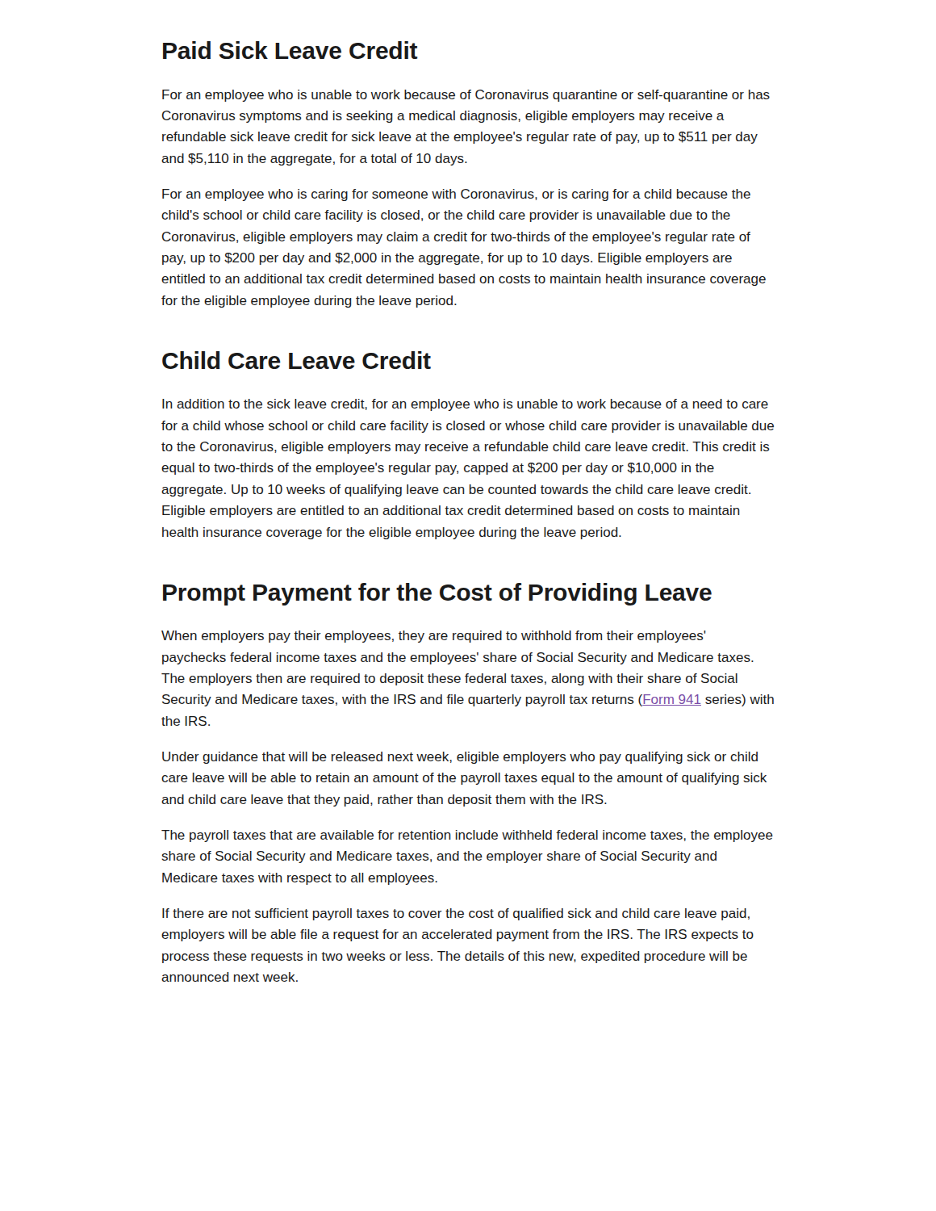Paid Sick Leave Credit
For an employee who is unable to work because of Coronavirus quarantine or self-quarantine or has Coronavirus symptoms and is seeking a medical diagnosis, eligible employers may receive a refundable sick leave credit for sick leave at the employee's regular rate of pay, up to $511 per day and $5,110 in the aggregate, for a total of 10 days.
For an employee who is caring for someone with Coronavirus, or is caring for a child because the child's school or child care facility is closed, or the child care provider is unavailable due to the Coronavirus, eligible employers may claim a credit for two-thirds of the employee's regular rate of pay, up to $200 per day and $2,000 in the aggregate, for up to 10 days. Eligible employers are entitled to an additional tax credit determined based on costs to maintain health insurance coverage for the eligible employee during the leave period.
Child Care Leave Credit
In addition to the sick leave credit, for an employee who is unable to work because of a need to care for a child whose school or child care facility is closed or whose child care provider is unavailable due to the Coronavirus, eligible employers may receive a refundable child care leave credit. This credit is equal to two-thirds of the employee's regular pay, capped at $200 per day or $10,000 in the aggregate. Up to 10 weeks of qualifying leave can be counted towards the child care leave credit. Eligible employers are entitled to an additional tax credit determined based on costs to maintain health insurance coverage for the eligible employee during the leave period.
Prompt Payment for the Cost of Providing Leave
When employers pay their employees, they are required to withhold from their employees' paychecks federal income taxes and the employees' share of Social Security and Medicare taxes. The employers then are required to deposit these federal taxes, along with their share of Social Security and Medicare taxes, with the IRS and file quarterly payroll tax returns (Form 941 series) with the IRS.
Under guidance that will be released next week, eligible employers who pay qualifying sick or child care leave will be able to retain an amount of the payroll taxes equal to the amount of qualifying sick and child care leave that they paid, rather than deposit them with the IRS.
The payroll taxes that are available for retention include withheld federal income taxes, the employee share of Social Security and Medicare taxes, and the employer share of Social Security and Medicare taxes with respect to all employees.
If there are not sufficient payroll taxes to cover the cost of qualified sick and child care leave paid, employers will be able file a request for an accelerated payment from the IRS. The IRS expects to process these requests in two weeks or less. The details of this new, expedited procedure will be announced next week.